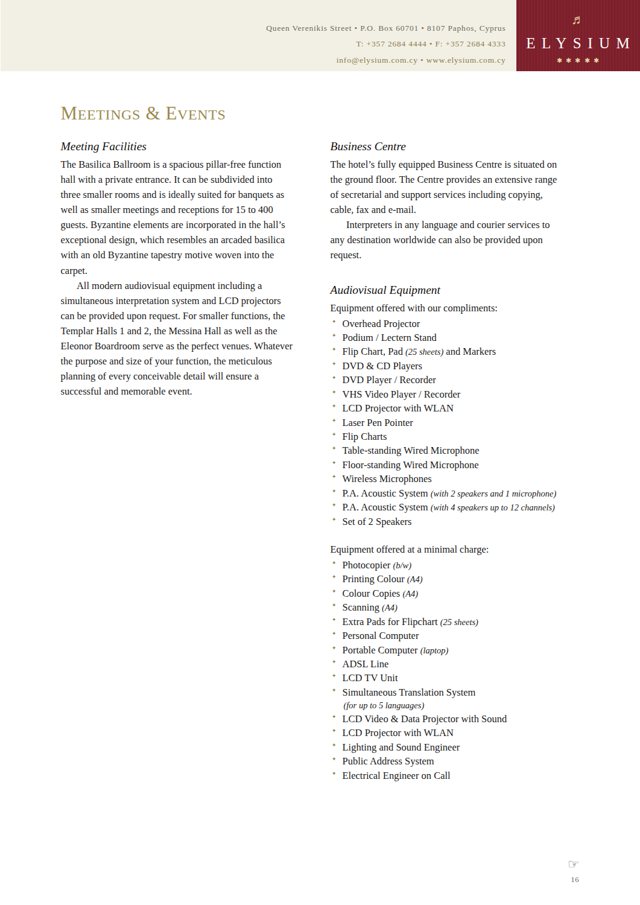Queen Verenikis Street • P.O. Box 60701 • 8107 Paphos, Cyprus
T: +357 2684 4444 • F: +357 2684 4333
info@elysium.com.cy • www.elysium.com.cy
♬
ELYSIUM
✱✱✱✱✱
MEETINGS & EVENTS
Meeting Facilities
The Basilica Ballroom is a spacious pillar-free function hall with a private entrance. It can be subdivided into three smaller rooms and is ideally suited for banquets as well as smaller meetings and receptions for 15 to 400 guests. Byzantine elements are incorporated in the hall’s exceptional design, which resembles an arcaded basilica with an old Byzantine tapestry motive woven into the carpet.
All modern audiovisual equipment including a simultaneous interpretation system and LCD projectors can be provided upon request. For smaller functions, the Templar Halls 1 and 2, the Messina Hall as well as the Eleonor Boardroom serve as the perfect venues. Whatever the purpose and size of your function, the meticulous planning of every conceivable detail will ensure a successful and memorable event.
Business Centre
The hotel’s fully equipped Business Centre is situated on the ground floor. The Centre provides an extensive range of secretarial and support services including copying, cable, fax and e-mail.
Interpreters in any language and courier services to any destination worldwide can also be provided upon request.
Audiovisual Equipment
Equipment offered with our compliments:
Overhead Projector
Podium / Lectern Stand
Flip Chart, Pad (25 sheets) and Markers
DVD & CD Players
DVD Player / Recorder
VHS Video Player / Recorder
LCD Projector with WLAN
Laser Pen Pointer
Flip Charts
Table-standing Wired Microphone
Floor-standing Wired Microphone
Wireless Microphones
P.A. Acoustic System (with 2 speakers and 1 microphone)
P.A. Acoustic System (with 4 speakers up to 12 channels)
Set of 2 Speakers
Equipment offered at a minimal charge:
Photocopier (b/w)
Printing Colour (A4)
Colour Copies (A4)
Scanning (A4)
Extra Pads for Flipchart (25 sheets)
Personal Computer
Portable Computer (laptop)
ADSL Line
LCD TV Unit
Simultaneous Translation System (for up to 5 languages)
LCD Video & Data Projector with Sound
LCD Projector with WLAN
Lighting and Sound Engineer
Public Address System
Electrical Engineer on Call
☞
16